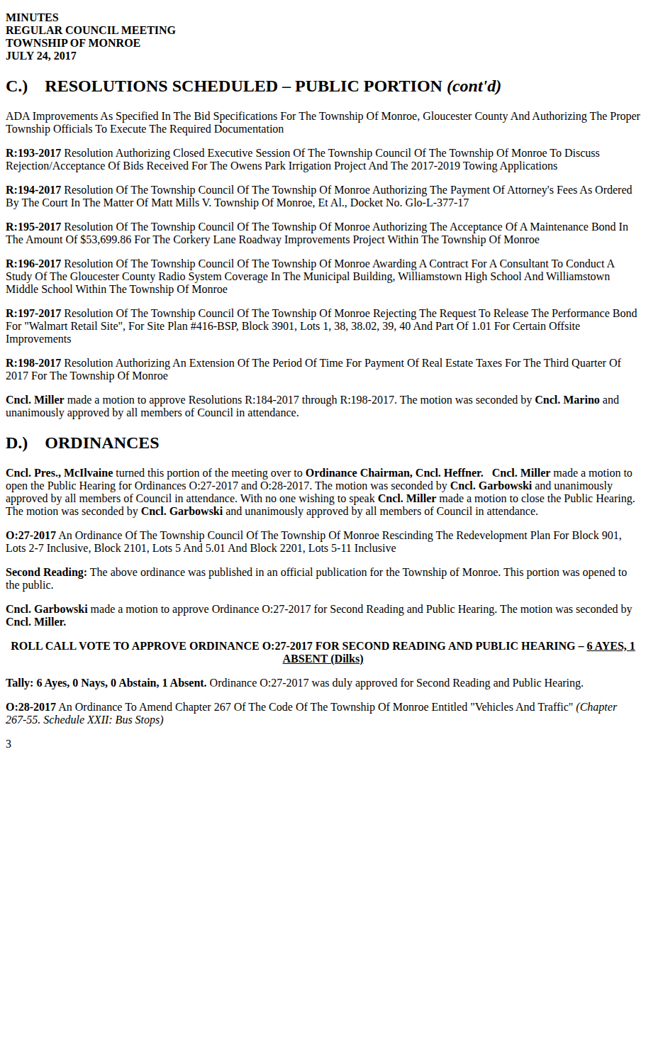MINUTES
REGULAR COUNCIL MEETING
TOWNSHIP OF MONROE
JULY 24, 2017
C.) RESOLUTIONS SCHEDULED – PUBLIC PORTION (cont'd)
ADA Improvements As Specified In The Bid Specifications For The Township Of Monroe, Gloucester County And Authorizing The Proper Township Officials To Execute The Required Documentation
R:193-2017 Resolution Authorizing Closed Executive Session Of The Township Council Of The Township Of Monroe To Discuss Rejection/Acceptance Of Bids Received For The Owens Park Irrigation Project And The 2017-2019 Towing Applications
R:194-2017 Resolution Of The Township Council Of The Township Of Monroe Authorizing The Payment Of Attorney's Fees As Ordered By The Court In The Matter Of Matt Mills V. Township Of Monroe, Et Al., Docket No. Glo-L-377-17
R:195-2017 Resolution Of The Township Council Of The Township Of Monroe Authorizing The Acceptance Of A Maintenance Bond In The Amount Of $53,699.86 For The Corkery Lane Roadway Improvements Project Within The Township Of Monroe
R:196-2017 Resolution Of The Township Council Of The Township Of Monroe Awarding A Contract For A Consultant To Conduct A Study Of The Gloucester County Radio System Coverage In The Municipal Building, Williamstown High School And Williamstown Middle School Within The Township Of Monroe
R:197-2017 Resolution Of The Township Council Of The Township Of Monroe Rejecting The Request To Release The Performance Bond For "Walmart Retail Site", For Site Plan #416-BSP, Block 3901, Lots 1, 38, 38.02, 39, 40 And Part Of 1.01 For Certain Offsite Improvements
R:198-2017 Resolution Authorizing An Extension Of The Period Of Time For Payment Of Real Estate Taxes For The Third Quarter Of 2017 For The Township Of Monroe
Cncl. Miller made a motion to approve Resolutions R:184-2017 through R:198-2017. The motion was seconded by Cncl. Marino and unanimously approved by all members of Council in attendance.
D.) ORDINANCES
Cncl. Pres., McIlvaine turned this portion of the meeting over to Ordinance Chairman, Cncl. Heffner. Cncl. Miller made a motion to open the Public Hearing for Ordinances O:27-2017 and O:28-2017. The motion was seconded by Cncl. Garbowski and unanimously approved by all members of Council in attendance. With no one wishing to speak Cncl. Miller made a motion to close the Public Hearing. The motion was seconded by Cncl. Garbowski and unanimously approved by all members of Council in attendance.
O:27-2017 An Ordinance Of The Township Council Of The Township Of Monroe Rescinding The Redevelopment Plan For Block 901, Lots 2-7 Inclusive, Block 2101, Lots 5 And 5.01 And Block 2201, Lots 5-11 Inclusive
Second Reading: The above ordinance was published in an official publication for the Township of Monroe. This portion was opened to the public.
Cncl. Garbowski made a motion to approve Ordinance O:27-2017 for Second Reading and Public Hearing. The motion was seconded by Cncl. Miller.
ROLL CALL VOTE TO APPROVE ORDINANCE O:27-2017 FOR SECOND READING AND PUBLIC HEARING – 6 AYES, 1 ABSENT (Dilks)
Tally: 6 Ayes, 0 Nays, 0 Abstain, 1 Absent. Ordinance O:27-2017 was duly approved for Second Reading and Public Hearing.
O:28-2017 An Ordinance To Amend Chapter 267 Of The Code Of The Township Of Monroe Entitled "Vehicles And Traffic" (Chapter 267-55. Schedule XXII: Bus Stops)
3